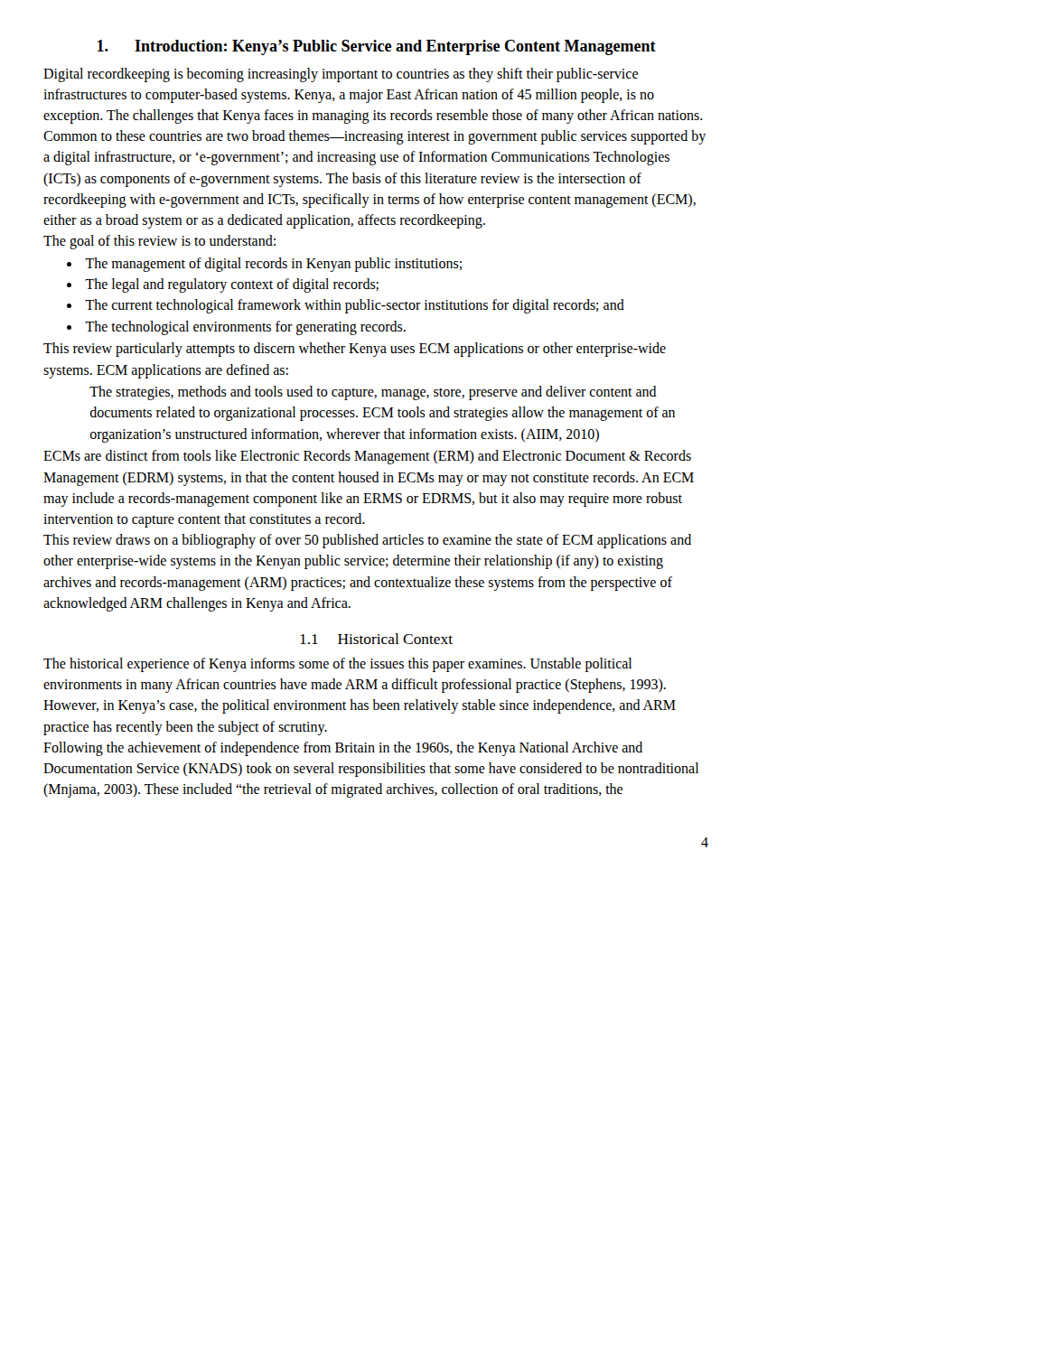1. Introduction: Kenya’s Public Service and Enterprise Content Management
Digital recordkeeping is becoming increasingly important to countries as they shift their public-service infrastructures to computer-based systems. Kenya, a major East African nation of 45 million people, is no exception. The challenges that Kenya faces in managing its records resemble those of many other African nations. Common to these countries are two broad themes—increasing interest in government public services supported by a digital infrastructure, or ‘e-government’; and increasing use of Information Communications Technologies (ICTs) as components of e-government systems. The basis of this literature review is the intersection of recordkeeping with e-government and ICTs, specifically in terms of how enterprise content management (ECM), either as a broad system or as a dedicated application, affects recordkeeping.
The goal of this review is to understand:
The management of digital records in Kenyan public institutions;
The legal and regulatory context of digital records;
The current technological framework within public-sector institutions for digital records; and
The technological environments for generating records.
This review particularly attempts to discern whether Kenya uses ECM applications or other enterprise-wide systems. ECM applications are defined as:
The strategies, methods and tools used to capture, manage, store, preserve and deliver content and documents related to organizational processes. ECM tools and strategies allow the management of an organization’s unstructured information, wherever that information exists. (AIIM, 2010)
ECMs are distinct from tools like Electronic Records Management (ERM) and Electronic Document & Records Management (EDRM) systems, in that the content housed in ECMs may or may not constitute records. An ECM may include a records-management component like an ERMS or EDRMS, but it also may require more robust intervention to capture content that constitutes a record.
This review draws on a bibliography of over 50 published articles to examine the state of ECM applications and other enterprise-wide systems in the Kenyan public service; determine their relationship (if any) to existing archives and records-management (ARM) practices; and contextualize these systems from the perspective of acknowledged ARM challenges in Kenya and Africa.
1.1 Historical Context
The historical experience of Kenya informs some of the issues this paper examines. Unstable political environments in many African countries have made ARM a difficult professional practice (Stephens, 1993). However, in Kenya’s case, the political environment has been relatively stable since independence, and ARM practice has recently been the subject of scrutiny.
Following the achievement of independence from Britain in the 1960s, the Kenya National Archive and Documentation Service (KNADS) took on several responsibilities that some have considered to be nontraditional (Mnjama, 2003). These included “the retrieval of migrated archives, collection of oral traditions, the
4